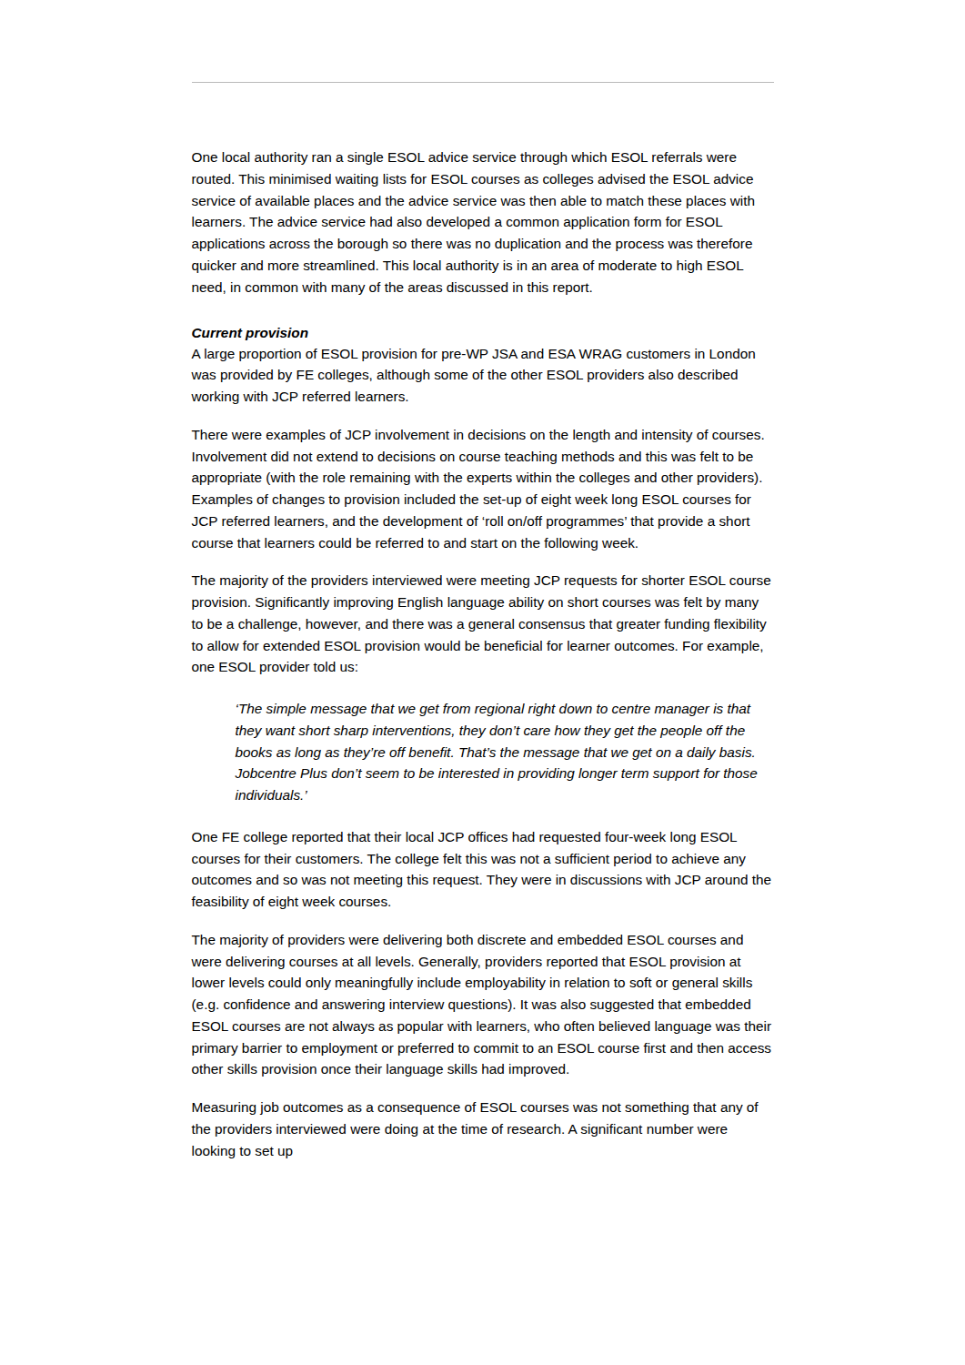One local authority ran a single ESOL advice service through which ESOL referrals were routed. This minimised waiting lists for ESOL courses as colleges advised the ESOL advice service of available places and the advice service was then able to match these places with learners. The advice service had also developed a common application form for ESOL applications across the borough so there was no duplication and the process was therefore quicker and more streamlined. This local authority is in an area of moderate to high ESOL need, in common with many of the areas discussed in this report.
Current provision
A large proportion of ESOL provision for pre-WP JSA and ESA WRAG customers in London was provided by FE colleges, although some of the other ESOL providers also described working with JCP referred learners.
There were examples of JCP involvement in decisions on the length and intensity of courses. Involvement did not extend to decisions on course teaching methods and this was felt to be appropriate (with the role remaining with the experts within the colleges and other providers). Examples of changes to provision included the set-up of eight week long ESOL courses for JCP referred learners, and the development of ‘roll on/off programmes’ that provide a short course that learners could be referred to and start on the following week.
The majority of the providers interviewed were meeting JCP requests for shorter ESOL course provision. Significantly improving English language ability on short courses was felt by many to be a challenge, however, and there was a general consensus that greater funding flexibility to allow for extended ESOL provision would be beneficial for learner outcomes. For example, one ESOL provider told us:
‘The simple message that we get from regional right down to centre manager is that they want short sharp interventions, they don’t care how they get the people off the books as long as they’re off benefit. That’s the message that we get on a daily basis. Jobcentre Plus don’t seem to be interested in providing longer term support for those individuals.’
One FE college reported that their local JCP offices had requested four-week long ESOL courses for their customers. The college felt this was not a sufficient period to achieve any outcomes and so was not meeting this request. They were in discussions with JCP around the feasibility of eight week courses.
The majority of providers were delivering both discrete and embedded ESOL courses and were delivering courses at all levels. Generally, providers reported that ESOL provision at lower levels could only meaningfully include employability in relation to soft or general skills (e.g. confidence and answering interview questions). It was also suggested that embedded ESOL courses are not always as popular with learners, who often believed language was their primary barrier to employment or preferred to commit to an ESOL course first and then access other skills provision once their language skills had improved.
Measuring job outcomes as a consequence of ESOL courses was not something that any of the providers interviewed were doing at the time of research. A significant number were looking to set up